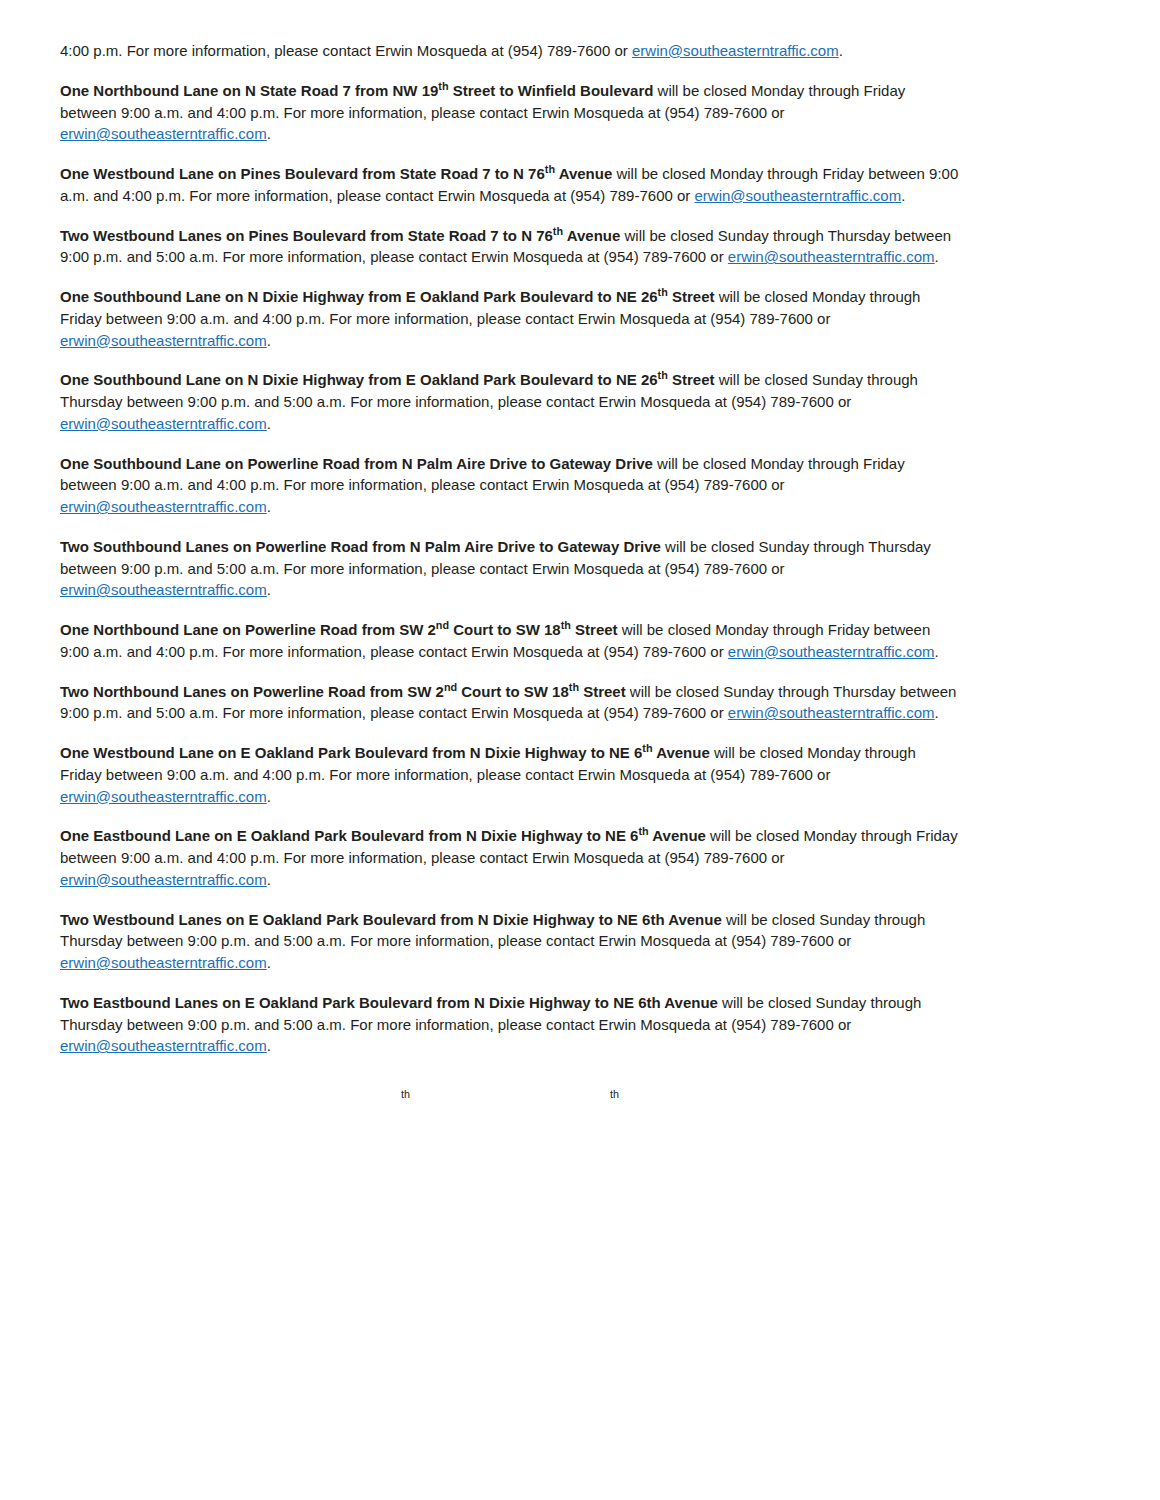4:00 p.m. For more information, please contact Erwin Mosqueda at (954) 789-7600 or erwin@southeasterntraffic.com.
One Northbound Lane on N State Road 7 from NW 19th Street to Winfield Boulevard will be closed Monday through Friday between 9:00 a.m. and 4:00 p.m. For more information, please contact Erwin Mosqueda at (954) 789-7600 or erwin@southeasterntraffic.com.
One Westbound Lane on Pines Boulevard from State Road 7 to N 76th Avenue will be closed Monday through Friday between 9:00 a.m. and 4:00 p.m. For more information, please contact Erwin Mosqueda at (954) 789-7600 or erwin@southeasterntraffic.com.
Two Westbound Lanes on Pines Boulevard from State Road 7 to N 76th Avenue will be closed Sunday through Thursday between 9:00 p.m. and 5:00 a.m. For more information, please contact Erwin Mosqueda at (954) 789-7600 or erwin@southeasterntraffic.com.
One Southbound Lane on N Dixie Highway from E Oakland Park Boulevard to NE 26th Street will be closed Monday through Friday between 9:00 a.m. and 4:00 p.m. For more information, please contact Erwin Mosqueda at (954) 789-7600 or erwin@southeasterntraffic.com.
One Southbound Lane on N Dixie Highway from E Oakland Park Boulevard to NE 26th Street will be closed Sunday through Thursday between 9:00 p.m. and 5:00 a.m. For more information, please contact Erwin Mosqueda at (954) 789-7600 or erwin@southeasterntraffic.com.
One Southbound Lane on Powerline Road from N Palm Aire Drive to Gateway Drive will be closed Monday through Friday between 9:00 a.m. and 4:00 p.m. For more information, please contact Erwin Mosqueda at (954) 789-7600 or erwin@southeasterntraffic.com.
Two Southbound Lanes on Powerline Road from N Palm Aire Drive to Gateway Drive will be closed Sunday through Thursday between 9:00 p.m. and 5:00 a.m. For more information, please contact Erwin Mosqueda at (954) 789-7600 or erwin@southeasterntraffic.com.
One Northbound Lane on Powerline Road from SW 2nd Court to SW 18th Street will be closed Monday through Friday between 9:00 a.m. and 4:00 p.m. For more information, please contact Erwin Mosqueda at (954) 789-7600 or erwin@southeasterntraffic.com.
Two Northbound Lanes on Powerline Road from SW 2nd Court to SW 18th Street will be closed Sunday through Thursday between 9:00 p.m. and 5:00 a.m. For more information, please contact Erwin Mosqueda at (954) 789-7600 or erwin@southeasterntraffic.com.
One Westbound Lane on E Oakland Park Boulevard from N Dixie Highway to NE 6th Avenue will be closed Monday through Friday between 9:00 a.m. and 4:00 p.m. For more information, please contact Erwin Mosqueda at (954) 789-7600 or erwin@southeasterntraffic.com.
One Eastbound Lane on E Oakland Park Boulevard from N Dixie Highway to NE 6th Avenue will be closed Monday through Friday between 9:00 a.m. and 4:00 p.m. For more information, please contact Erwin Mosqueda at (954) 789-7600 or erwin@southeasterntraffic.com.
Two Westbound Lanes on E Oakland Park Boulevard from N Dixie Highway to NE 6th Avenue will be closed Sunday through Thursday between 9:00 p.m. and 5:00 a.m. For more information, please contact Erwin Mosqueda at (954) 789-7600 or erwin@southeasterntraffic.com.
Two Eastbound Lanes on E Oakland Park Boulevard from N Dixie Highway to NE 6th Avenue will be closed Sunday through Thursday between 9:00 p.m. and 5:00 a.m. For more information, please contact Erwin Mosqueda at (954) 789-7600 or erwin@southeasterntraffic.com.
th th